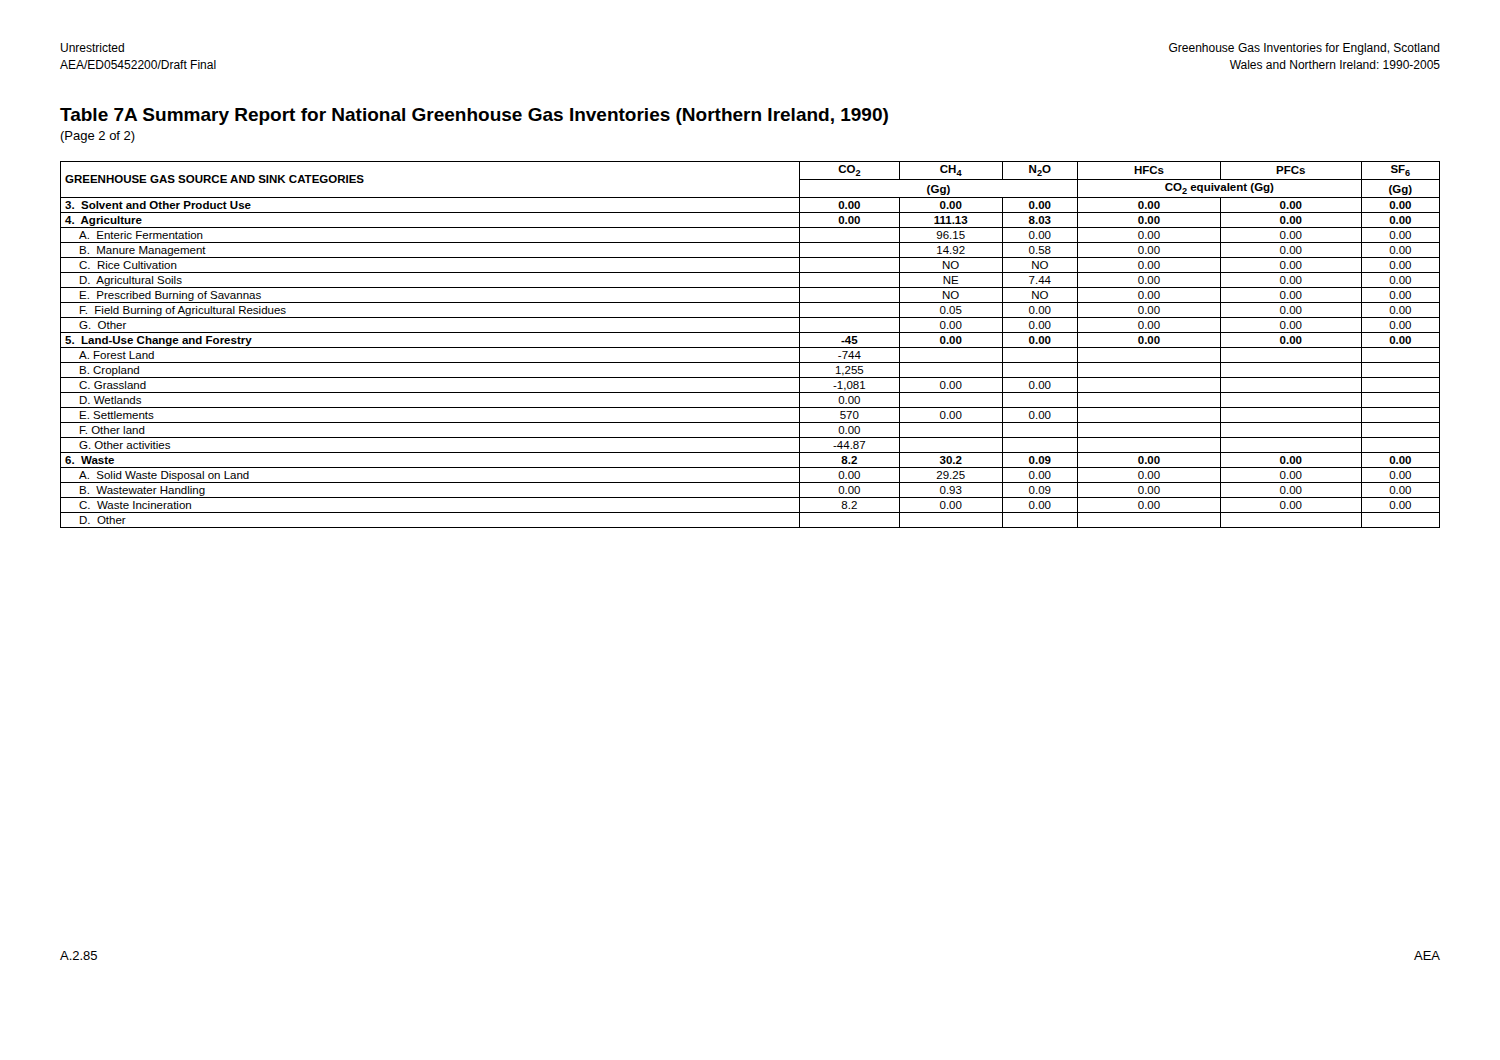Unrestricted
AEA/ED05452200/Draft Final
Greenhouse Gas Inventories for England, Scotland
Wales and Northern Ireland: 1990-2005
Table 7A Summary Report for National Greenhouse Gas Inventories (Northern Ireland, 1990)
(Page 2 of 2)
| GREENHOUSE GAS SOURCE AND SINK CATEGORIES | CO 2 | CH 4 | N 2 O | HFCs | PFCs | SF 6 |
| --- | --- | --- | --- | --- | --- | --- |
| (Gg) | CO 2 equivalent (Gg) | (Gg) |
| 3. Solvent and Other Product Use | 0.00 | 0.00 | 0.00 | 0.00 | 0.00 | 0.00 |
| 4. Agriculture | 0.00 | 111.13 | 8.03 | 0.00 | 0.00 | 0.00 |
| A. Enteric Fermentation | | 96.15 | 0.00 | 0.00 | 0.00 | 0.00 |
| B. Manure Management | | 14.92 | 0.58 | 0.00 | 0.00 | 0.00 |
| C. Rice Cultivation | | NO | NO | 0.00 | 0.00 | 0.00 |
| D. Agricultural Soils | | NE | 7.44 | 0.00 | 0.00 | 0.00 |
| E. Prescribed Burning of Savannas | | NO | NO | 0.00 | 0.00 | 0.00 |
| F. Field Burning of Agricultural Residues | | 0.05 | 0.00 | 0.00 | 0.00 | 0.00 |
| G. Other | | 0.00 | 0.00 | 0.00 | 0.00 | 0.00 |
| 5. Land-Use Change and Forestry | -45 | 0.00 | 0.00 | 0.00 | 0.00 | 0.00 |
| A. Forest Land | -744 | | | | | |
| B. Cropland | 1,255 | | | | | |
| C. Grassland | -1,081 | 0.00 | 0.00 | | | |
| D. Wetlands | 0.00 | | | | | |
| E. Settlements | 570 | 0.00 | 0.00 | | | |
| F. Other land | 0.00 | | | | | |
| G. Other activities | -44.87 | | | | | |
| 6. Waste | 8.2 | 30.2 | 0.09 | 0.00 | 0.00 | 0.00 |
| A. Solid Waste Disposal on Land | 0.00 | 29.25 | 0.00 | 0.00 | 0.00 | 0.00 |
| B. Wastewater Handling | 0.00 | 0.93 | 0.09 | 0.00 | 0.00 | 0.00 |
| C. Waste Incineration | 8.2 | 0.00 | 0.00 | 0.00 | 0.00 | 0.00 |
| D. Other | | | | | | |
A.2.85
AEA